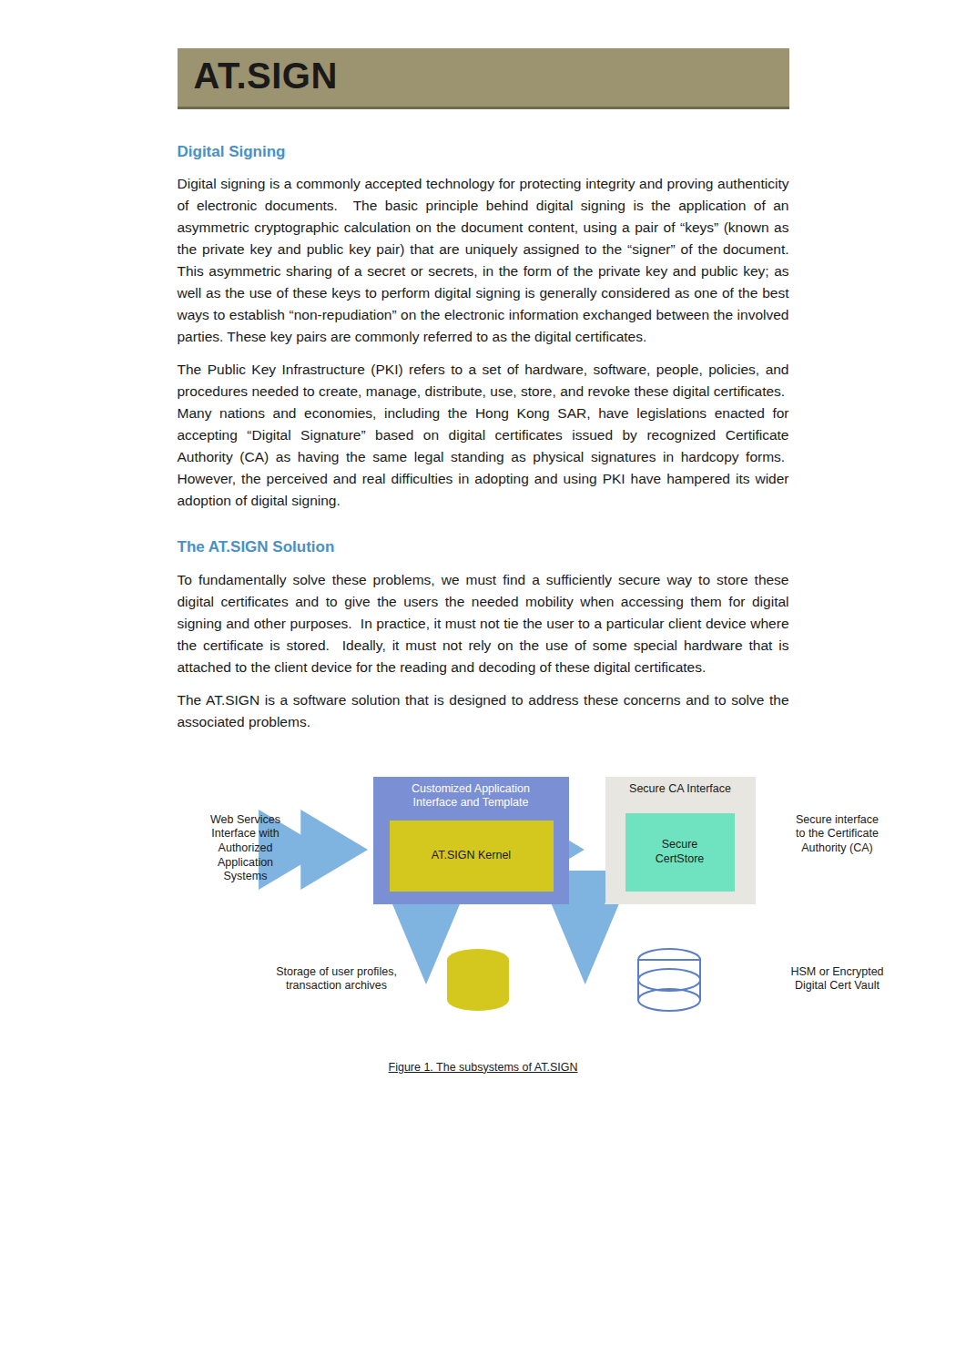AT.SIGN
Digital Signing
Digital signing is a commonly accepted technology for protecting integrity and proving authenticity of electronic documents. The basic principle behind digital signing is the application of an asymmetric cryptographic calculation on the document content, using a pair of “keys” (known as the private key and public key pair) that are uniquely assigned to the “signer” of the document. This asymmetric sharing of a secret or secrets, in the form of the private key and public key; as well as the use of these keys to perform digital signing is generally considered as one of the best ways to establish “non-repudiation” on the electronic information exchanged between the involved parties. These key pairs are commonly referred to as the digital certificates.
The Public Key Infrastructure (PKI) refers to a set of hardware, software, people, policies, and procedures needed to create, manage, distribute, use, store, and revoke these digital certificates. Many nations and economies, including the Hong Kong SAR, have legislations enacted for accepting “Digital Signature” based on digital certificates issued by recognized Certificate Authority (CA) as having the same legal standing as physical signatures in hardcopy forms. However, the perceived and real difficulties in adopting and using PKI have hampered its wider adoption of digital signing.
The AT.SIGN Solution
To fundamentally solve these problems, we must find a sufficiently secure way to store these digital certificates and to give the users the needed mobility when accessing them for digital signing and other purposes. In practice, it must not tie the user to a particular client device where the certificate is stored. Ideally, it must not rely on the use of some special hardware that is attached to the client device for the reading and decoding of these digital certificates.
The AT.SIGN is a software solution that is designed to address these concerns and to solve the associated problems.
Customized Application
Interface and Template
AT.SIGN Kernel
Secure CA Interface
Secure
CertStore
Web Services
Interface with
Authorized
Application
Systems
Secure interface
to the Certificate
Authority (CA)
Storage of user profiles,
transaction archives
HSM or Encrypted
Digital Cert Vault
Figure 1. The subsystems of AT.SIGN